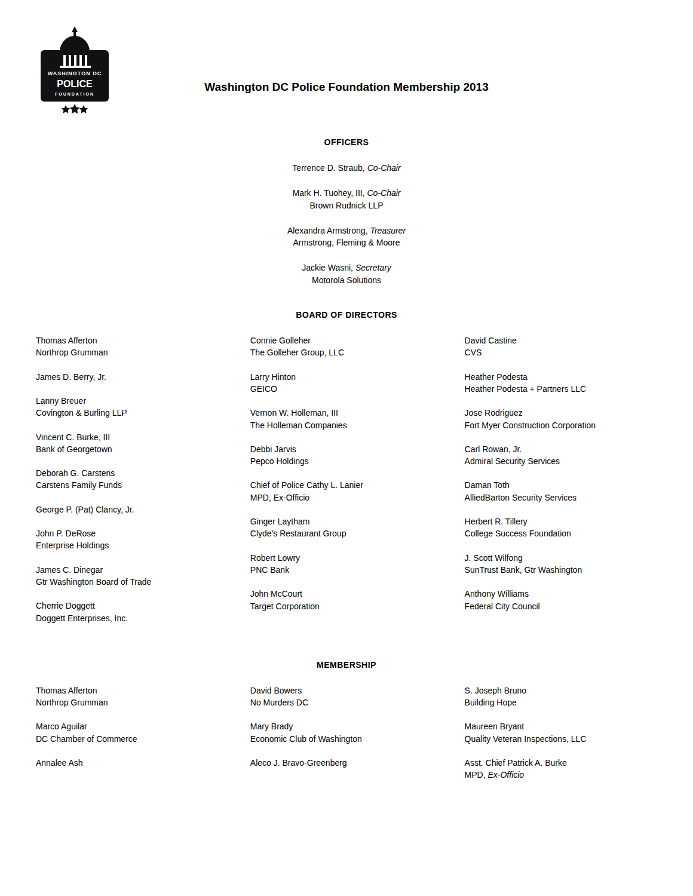WASHINGTON DC POLICE FOUNDATION
Washington DC Police Foundation Membership 2013
OFFICERS
Terrence D. Straub, Co-Chair
Mark H. Tuohey, III, Co-Chair
Brown Rudnick LLP
Alexandra Armstrong, Treasurer
Armstrong, Fleming & Moore
Jackie Wasni, Secretary
Motorola Solutions
BOARD OF DIRECTORS
Thomas Afferton Northrop Grumman
James D. Berry, Jr.
Lanny Breuer Covington & Burling LLP
Vincent C. Burke, III Bank of Georgetown
Deborah G. Carstens Carstens Family Funds
George P. (Pat) Clancy, Jr.
John P. DeRose Enterprise Holdings
James C. Dinegar Gtr Washington Board of Trade
Cherrie Doggett Doggett Enterprises, Inc.
Connie Golleher The Golleher Group, LLC
Larry Hinton GEICO
Vernon W. Holleman, III The Holleman Companies
Debbi Jarvis Pepco Holdings
Chief of Police Cathy L. Lanier MPD, Ex-Officio
Ginger Laytham Clyde's Restaurant Group
Robert Lowry PNC Bank
John McCourt Target Corporation
David Castine CVS
Heather Podesta Heather Podesta + Partners LLC
Jose Rodriguez Fort Myer Construction Corporation
Carl Rowan, Jr. Admiral Security Services
Daman Toth AlliedBarton Security Services
Herbert R. Tillery College Success Foundation
J. Scott Wilfong SunTrust Bank, Gtr Washington
Anthony Williams Federal City Council
MEMBERSHIP
Thomas Afferton Northrop Grumman
Marco Aguilar DC Chamber of Commerce
Annalee Ash
David Bowers No Murders DC
Mary Brady Economic Club of Washington
Aleco J. Bravo-Greenberg
S. Joseph Bruno Building Hope
Maureen Bryant Quality Veteran Inspections, LLC
Asst. Chief Patrick A. Burke MPD, Ex-Officio